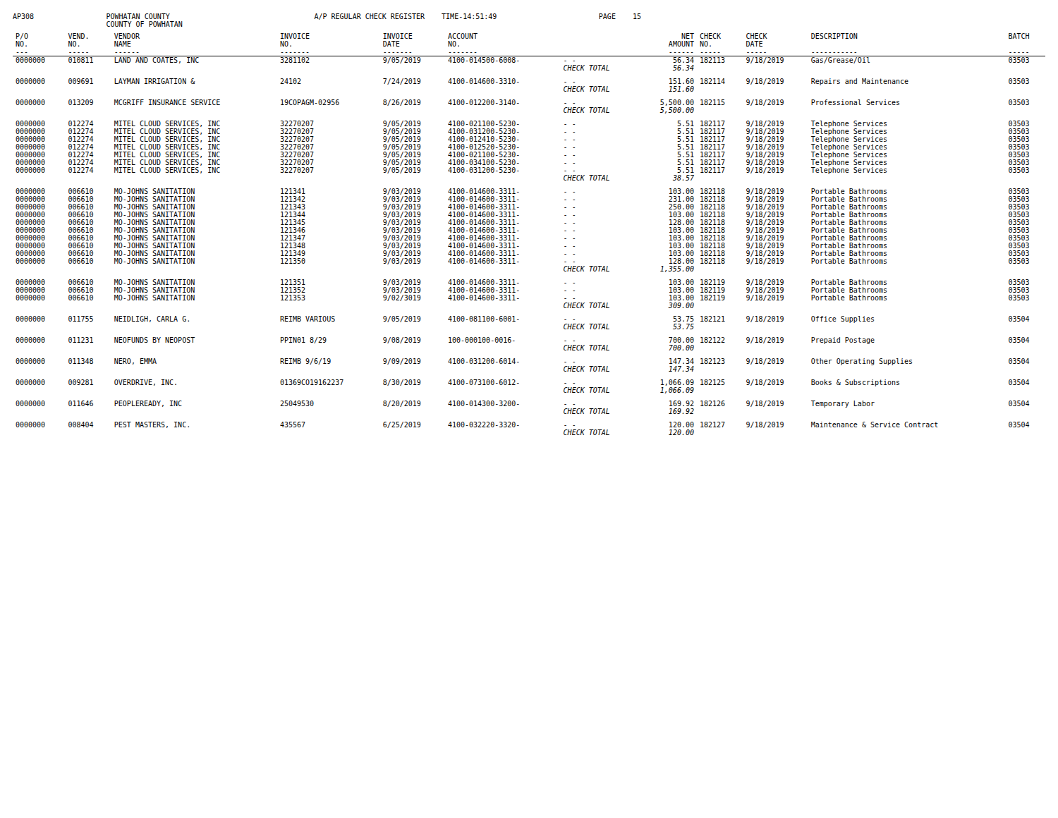AP308 POWHATAN COUNTY A/P REGULAR CHECK REGISTER TIME-14:51:49 PAGE 15 COUNTY OF POWHATAN
| P/O NO. --- | VEND. NO. ----- | VENDOR NAME ------ | INVOICE NO. ------- | INVOICE DATE ------- | ACCOUNT NO. ------- | | NET AMOUNT ------ | CHECK NO. ----- | CHECK DATE ----- | DESCRIPTION ----------- | BATCH ----- |
| --- | --- | --- | --- | --- | --- | --- | --- | --- | --- | --- | --- |
| 0000000 | 010811 | LAND AND COATES, INC | 3281102 | 9/05/2019 | 4100-014500-6008- | - - | 56.34 | 182113 | 9/18/2019 | Gas/Grease/Oil | 03503 |
| | | | | | | CHECK TOTAL | 56.34 | | | | |
| 0000000 | 009691 | LAYMAN IRRIGATION & | 24102 | 7/24/2019 | 4100-014600-3310- | - - | 151.60 | 182114 | 9/18/2019 | Repairs and Maintenance | 03503 |
| | | | | | | CHECK TOTAL | 151.60 | | | | |
| 0000000 | 013209 | MCGRIFF INSURANCE SERVICE | 19COPAGM-02956 | 8/26/2019 | 4100-012200-3140- | - - | 5,500.00 | 182115 | 9/18/2019 | Professional Services | 03503 |
| | | | | | | CHECK TOTAL | 5,500.00 | | | | |
| 0000000 | 012274 | MITEL CLOUD SERVICES, INC | 32270207 | 9/05/2019 | 4100-021100-5230- | - - | 5.51 | 182117 | 9/18/2019 | Telephone Services | 03503 |
| 0000000 | 012274 | MITEL CLOUD SERVICES, INC | 32270207 | 9/05/2019 | 4100-031200-5230- | - - | 5.51 | 182117 | 9/18/2019 | Telephone Services | 03503 |
| 0000000 | 012274 | MITEL CLOUD SERVICES, INC | 32270207 | 9/05/2019 | 4100-012410-5230- | - - | 5.51 | 182117 | 9/18/2019 | Telephone Services | 03503 |
| 0000000 | 012274 | MITEL CLOUD SERVICES, INC | 32270207 | 9/05/2019 | 4100-012520-5230- | - - | 5.51 | 182117 | 9/18/2019 | Telephone Services | 03503 |
| 0000000 | 012274 | MITEL CLOUD SERVICES, INC | 32270207 | 9/05/2019 | 4100-021100-5230- | - - | 5.51 | 182117 | 9/18/2019 | Telephone Services | 03503 |
| 0000000 | 012274 | MITEL CLOUD SERVICES, INC | 32270207 | 9/05/2019 | 4100-034100-5230- | - - | 5.51 | 182117 | 9/18/2019 | Telephone Services | 03503 |
| 0000000 | 012274 | MITEL CLOUD SERVICES, INC | 32270207 | 9/05/2019 | 4100-031200-5230- | - - | 5.51 | 182117 | 9/18/2019 | Telephone Services | 03503 |
| | | | | | | CHECK TOTAL | 38.57 | | | | |
| 0000000 | 006610 | MO-JOHNS SANITATION | 121341 | 9/03/2019 | 4100-014600-3311- | - - | 103.00 | 182118 | 9/18/2019 | Portable Bathrooms | 03503 |
| 0000000 | 006610 | MO-JOHNS SANITATION | 121342 | 9/03/2019 | 4100-014600-3311- | - - | 231.00 | 182118 | 9/18/2019 | Portable Bathrooms | 03503 |
| 0000000 | 006610 | MO-JOHNS SANITATION | 121343 | 9/03/2019 | 4100-014600-3311- | - - | 250.00 | 182118 | 9/18/2019 | Portable Bathrooms | 03503 |
| 0000000 | 006610 | MO-JOHNS SANITATION | 121344 | 9/03/2019 | 4100-014600-3311- | - - | 103.00 | 182118 | 9/18/2019 | Portable Bathrooms | 03503 |
| 0000000 | 006610 | MO-JOHNS SANITATION | 121345 | 9/03/2019 | 4100-014600-3311- | - - | 128.00 | 182118 | 9/18/2019 | Portable Bathrooms | 03503 |
| 0000000 | 006610 | MO-JOHNS SANITATION | 121346 | 9/03/2019 | 4100-014600-3311- | - - | 103.00 | 182118 | 9/18/2019 | Portable Bathrooms | 03503 |
| 0000000 | 006610 | MO-JOHNS SANITATION | 121347 | 9/03/2019 | 4100-014600-3311- | - - | 103.00 | 182118 | 9/18/2019 | Portable Bathrooms | 03503 |
| 0000000 | 006610 | MO-JOHNS SANITATION | 121348 | 9/03/2019 | 4100-014600-3311- | - - | 103.00 | 182118 | 9/18/2019 | Portable Bathrooms | 03503 |
| 0000000 | 006610 | MO-JOHNS SANITATION | 121349 | 9/03/2019 | 4100-014600-3311- | - - | 103.00 | 182118 | 9/18/2019 | Portable Bathrooms | 03503 |
| 0000000 | 006610 | MO-JOHNS SANITATION | 121350 | 9/03/2019 | 4100-014600-3311- | - - | 128.00 | 182118 | 9/18/2019 | Portable Bathrooms | 03503 |
| | | | | | | CHECK TOTAL | 1,355.00 | | | | |
| 0000000 | 006610 | MO-JOHNS SANITATION | 121351 | 9/03/2019 | 4100-014600-3311- | - - | 103.00 | 182119 | 9/18/2019 | Portable Bathrooms | 03503 |
| 0000000 | 006610 | MO-JOHNS SANITATION | 121352 | 9/03/2019 | 4100-014600-3311- | - - | 103.00 | 182119 | 9/18/2019 | Portable Bathrooms | 03503 |
| 0000000 | 006610 | MO-JOHNS SANITATION | 121353 | 9/02/3019 | 4100-014600-3311- | - - | 103.00 | 182119 | 9/18/2019 | Portable Bathrooms | 03503 |
| | | | | | | CHECK TOTAL | 309.00 | | | | |
| 0000000 | 011755 | NEIDLIGH, CARLA G. | REIMB VARIOUS | 9/05/2019 | 4100-081100-6001- | - - | 53.75 | 182121 | 9/18/2019 | Office Supplies | 03504 |
| | | | | | | CHECK TOTAL | 53.75 | | | | |
| 0000000 | 011231 | NEOFUNDS BY NEOPOST | PPIN01 8/29 | 9/08/2019 | 100-000100-0016- | - - | 700.00 | 182122 | 9/18/2019 | Prepaid Postage | 03504 |
| | | | | | | CHECK TOTAL | 700.00 | | | | |
| 0000000 | 011348 | NERO, EMMA | REIMB 9/6/19 | 9/09/2019 | 4100-031200-6014- | - - | 147.34 | 182123 | 9/18/2019 | Other Operating Supplies | 03504 |
| | | | | | | CHECK TOTAL | 147.34 | | | | |
| 0000000 | 009281 | OVERDRIVE, INC. | 01369CO19162237 | 8/30/2019 | 4100-073100-6012- | - - | 1,066.09 | 182125 | 9/18/2019 | Books & Subscriptions | 03504 |
| | | | | | | CHECK TOTAL | 1,066.09 | | | | |
| 0000000 | 011646 | PEOPLEREADY, INC | 25049530 | 8/20/2019 | 4100-014300-3200- | - - | 169.92 | 182126 | 9/18/2019 | Temporary Labor | 03504 |
| | | | | | | CHECK TOTAL | 169.92 | | | | |
| 0000000 | 008404 | PEST MASTERS, INC. | 435567 | 6/25/2019 | 4100-032220-3320- | - - | 120.00 | 182127 | 9/18/2019 | Maintenance & Service Contract | 03504 |
| | | | | | | CHECK TOTAL | 120.00 | | | | |